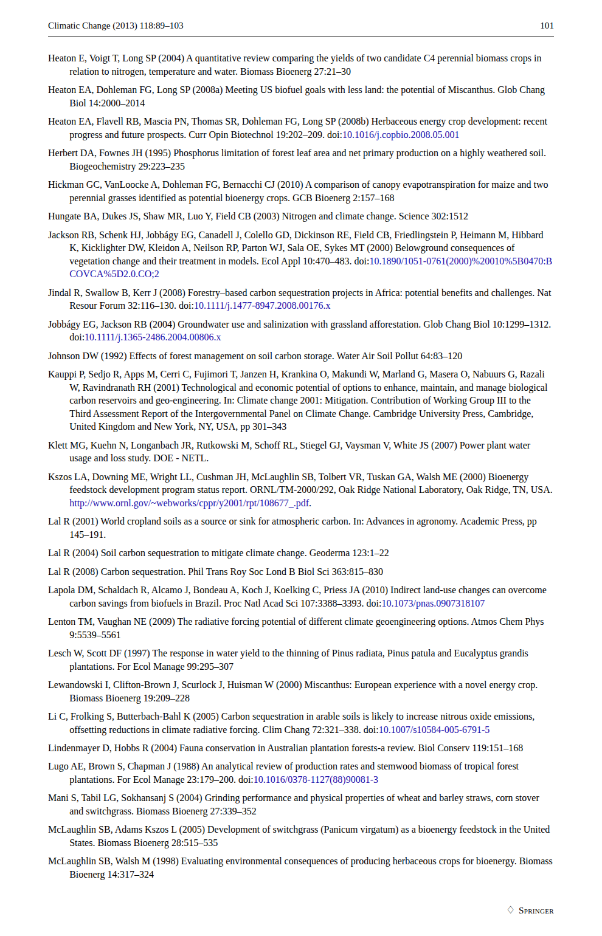Climatic Change (2013) 118:89–103 101
Heaton E, Voigt T, Long SP (2004) A quantitative review comparing the yields of two candidate C4 perennial biomass crops in relation to nitrogen, temperature and water. Biomass Bioenerg 27:21–30
Heaton EA, Dohleman FG, Long SP (2008a) Meeting US biofuel goals with less land: the potential of Miscanthus. Glob Chang Biol 14:2000–2014
Heaton EA, Flavell RB, Mascia PN, Thomas SR, Dohleman FG, Long SP (2008b) Herbaceous energy crop development: recent progress and future prospects. Curr Opin Biotechnol 19:202–209. doi:10.1016/j.copbio.2008.05.001
Herbert DA, Fownes JH (1995) Phosphorus limitation of forest leaf area and net primary production on a highly weathered soil. Biogeochemistry 29:223–235
Hickman GC, VanLoocke A, Dohleman FG, Bernacchi CJ (2010) A comparison of canopy evapotranspiration for maize and two perennial grasses identified as potential bioenergy crops. GCB Bioenerg 2:157–168
Hungate BA, Dukes JS, Shaw MR, Luo Y, Field CB (2003) Nitrogen and climate change. Science 302:1512
Jackson RB, Schenk HJ, Jobbágy EG, Canadell J, Colello GD, Dickinson RE, Field CB, Friedlingstein P, Heimann M, Hibbard K, Kicklighter DW, Kleidon A, Neilson RP, Parton WJ, Sala OE, Sykes MT (2000) Belowground consequences of vegetation change and their treatment in models. Ecol Appl 10:470–483. doi:10.1890/1051-0761(2000)%20010%5B0470:BCOVCA%5D2.0.CO;2
Jindal R, Swallow B, Kerr J (2008) Forestry–based carbon sequestration projects in Africa: potential benefits and challenges. Nat Resour Forum 32:116–130. doi:10.1111/j.1477-8947.2008.00176.x
Jobbágy EG, Jackson RB (2004) Groundwater use and salinization with grassland afforestation. Glob Chang Biol 10:1299–1312. doi:10.1111/j.1365-2486.2004.00806.x
Johnson DW (1992) Effects of forest management on soil carbon storage. Water Air Soil Pollut 64:83–120
Kauppi P, Sedjo R, Apps M, Cerri C, Fujimori T, Janzen H, Krankina O, Makundi W, Marland G, Masera O, Nabuurs G, Razali W, Ravindranath RH (2001) Technological and economic potential of options to enhance, maintain, and manage biological carbon reservoirs and geo-engineering. In: Climate change 2001: Mitigation. Contribution of Working Group III to the Third Assessment Report of the Intergovernmental Panel on Climate Change. Cambridge University Press, Cambridge, United Kingdom and New York, NY, USA, pp 301–343
Klett MG, Kuehn N, Longanbach JR, Rutkowski M, Schoff RL, Stiegel GJ, Vaysman V, White JS (2007) Power plant water usage and loss study. DOE - NETL.
Kszos LA, Downing ME, Wright LL, Cushman JH, McLaughlin SB, Tolbert VR, Tuskan GA, Walsh ME (2000) Bioenergy feedstock development program status report. ORNL/TM-2000/292, Oak Ridge National Laboratory, Oak Ridge, TN, USA. http://www.ornl.gov/~webworks/cppr/y2001/rpt/108677_.pdf.
Lal R (2001) World cropland soils as a source or sink for atmospheric carbon. In: Advances in agronomy. Academic Press, pp 145–191.
Lal R (2004) Soil carbon sequestration to mitigate climate change. Geoderma 123:1–22
Lal R (2008) Carbon sequestration. Phil Trans Roy Soc Lond B Biol Sci 363:815–830
Lapola DM, Schaldach R, Alcamo J, Bondeau A, Koch J, Koelking C, Priess JA (2010) Indirect land-use changes can overcome carbon savings from biofuels in Brazil. Proc Natl Acad Sci 107:3388–3393. doi:10.1073/pnas.0907318107
Lenton TM, Vaughan NE (2009) The radiative forcing potential of different climate geoengineering options. Atmos Chem Phys 9:5539–5561
Lesch W, Scott DF (1997) The response in water yield to the thinning of Pinus radiata, Pinus patula and Eucalyptus grandis plantations. For Ecol Manage 99:295–307
Lewandowski I, Clifton-Brown J, Scurlock J, Huisman W (2000) Miscanthus: European experience with a novel energy crop. Biomass Bioenerg 19:209–228
Li C, Frolking S, Butterbach-Bahl K (2005) Carbon sequestration in arable soils is likely to increase nitrous oxide emissions, offsetting reductions in climate radiative forcing. Clim Chang 72:321–338. doi:10.1007/s10584-005-6791-5
Lindenmayer D, Hobbs R (2004) Fauna conservation in Australian plantation forests-a review. Biol Conserv 119:151–168
Lugo AE, Brown S, Chapman J (1988) An analytical review of production rates and stemwood biomass of tropical forest plantations. For Ecol Manage 23:179–200. doi:10.1016/0378-1127(88)90081-3
Mani S, Tabil LG, Sokhansanj S (2004) Grinding performance and physical properties of wheat and barley straws, corn stover and switchgrass. Biomass Bioenerg 27:339–352
McLaughlin SB, Adams Kszos L (2005) Development of switchgrass (Panicum virgatum) as a bioenergy feedstock in the United States. Biomass Bioenerg 28:515–535
McLaughlin SB, Walsh M (1998) Evaluating environmental consequences of producing herbaceous crops for bioenergy. Biomass Bioenerg 14:317–324
♢Springer